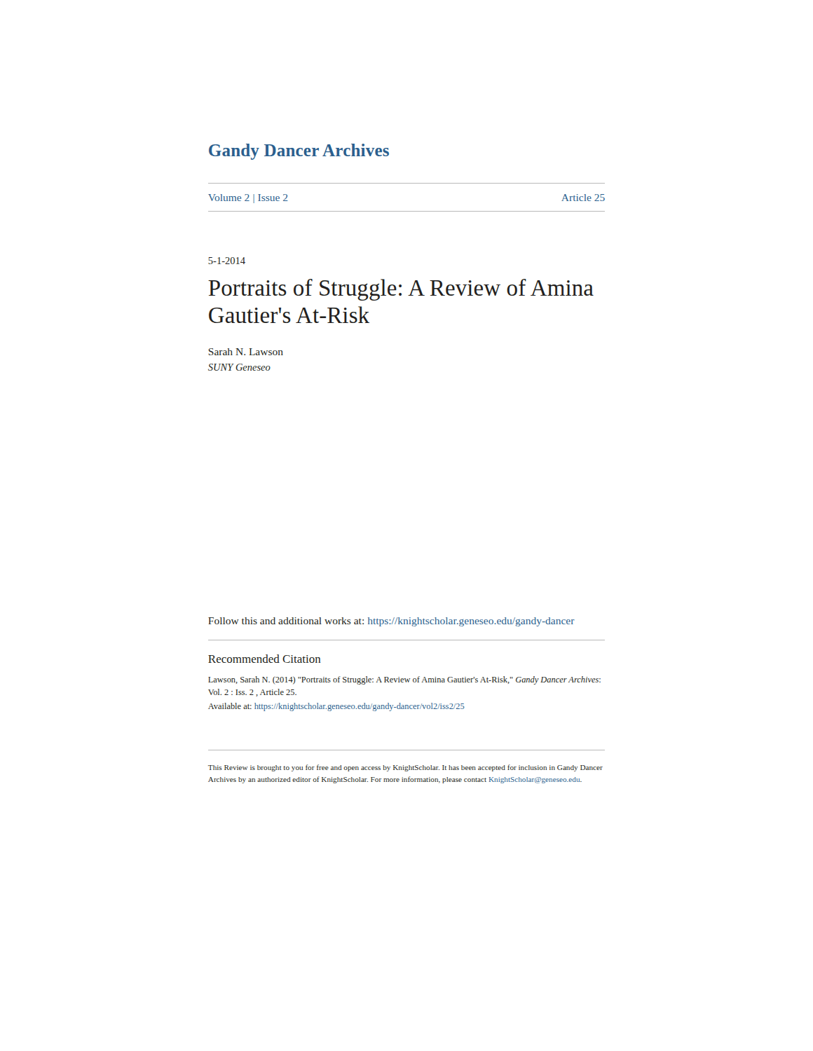Gandy Dancer Archives
Volume 2|Issue 2
Article 25
5-1-2014
Portraits of Struggle: A Review of Amina Gautier's At-Risk
Sarah N. Lawson
SUNY Geneseo
Follow this and additional works at: https://knightscholar.geneseo.edu/gandy-dancer
Recommended Citation
Lawson, Sarah N. (2014) "Portraits of Struggle: A Review of Amina Gautier's At-Risk," Gandy Dancer Archives: Vol. 2 : Iss. 2 , Article 25.
Available at: https://knightscholar.geneseo.edu/gandy-dancer/vol2/iss2/25
This Review is brought to you for free and open access by KnightScholar. It has been accepted for inclusion in Gandy Dancer Archives by an authorized editor of KnightScholar. For more information, please contact KnightScholar@geneseo.edu.